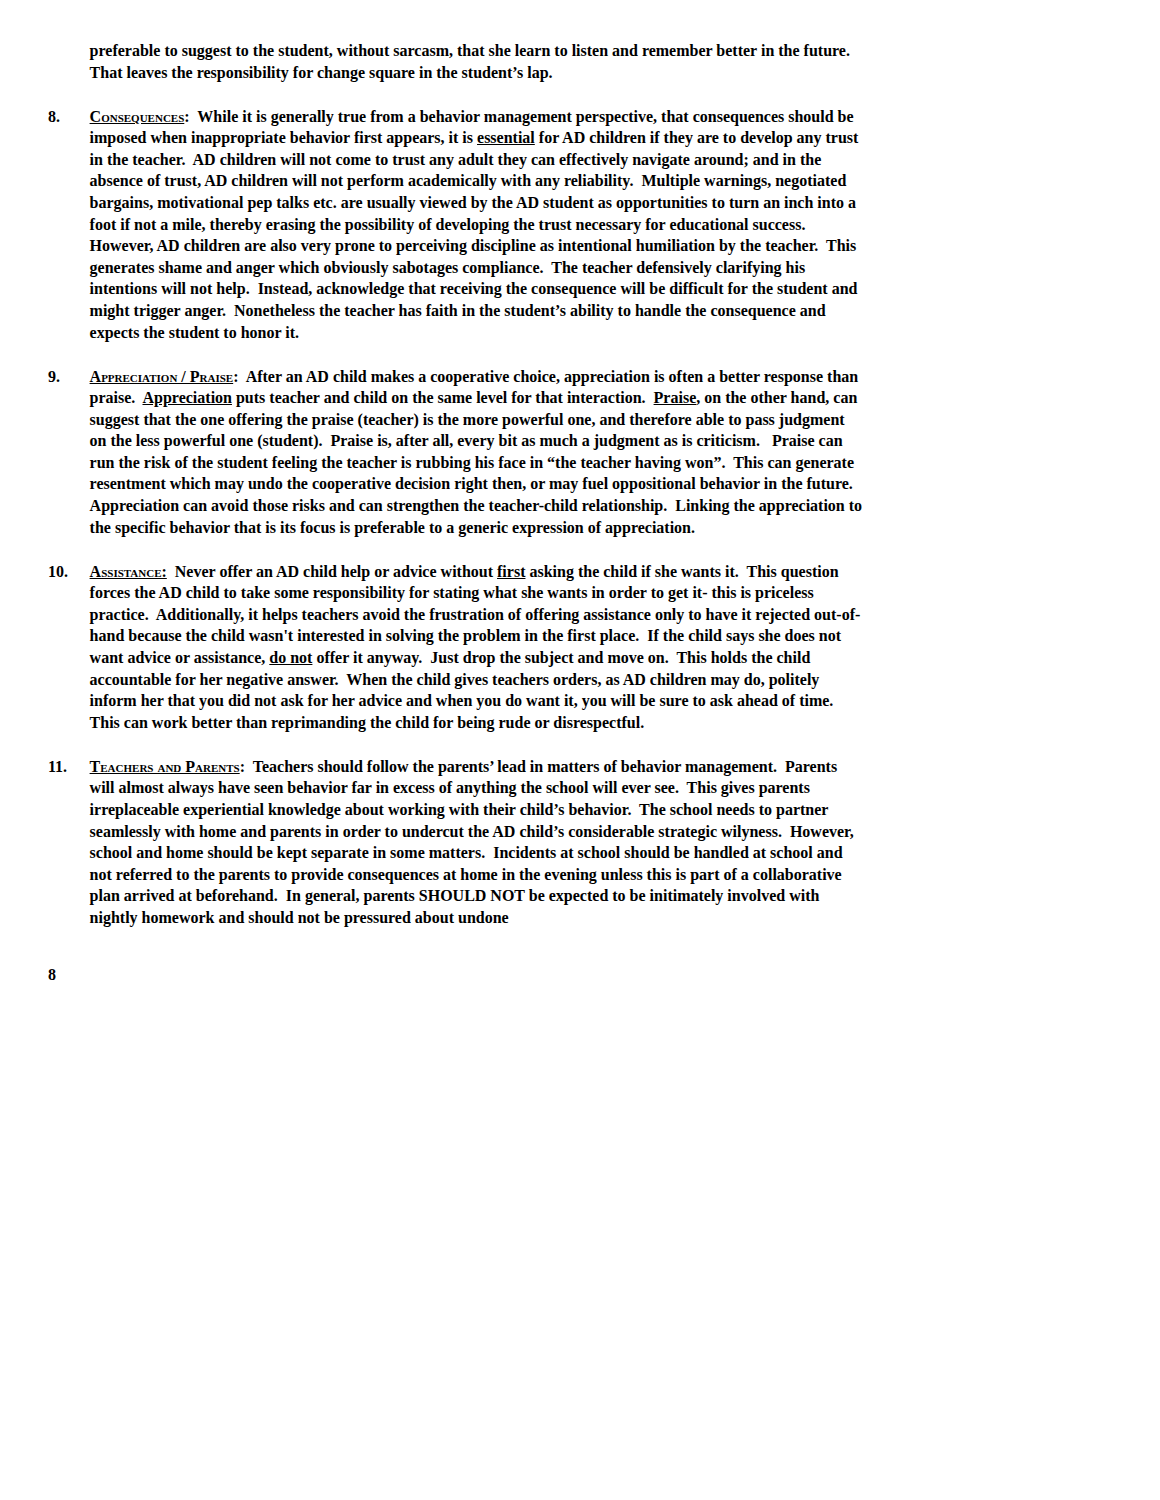preferable to suggest to the student, without sarcasm, that she learn to listen and remember better in the future. That leaves the responsibility for change square in the student’s lap.
8. Consequences: While it is generally true from a behavior management perspective, that consequences should be imposed when inappropriate behavior first appears, it is essential for AD children if they are to develop any trust in the teacher. AD children will not come to trust any adult they can effectively navigate around; and in the absence of trust, AD children will not perform academically with any reliability. Multiple warnings, negotiated bargains, motivational pep talks etc. are usually viewed by the AD student as opportunities to turn an inch into a foot if not a mile, thereby erasing the possibility of developing the trust necessary for educational success. However, AD children are also very prone to perceiving discipline as intentional humiliation by the teacher. This generates shame and anger which obviously sabotages compliance. The teacher defensively clarifying his intentions will not help. Instead, acknowledge that receiving the consequence will be difficult for the student and might trigger anger. Nonetheless the teacher has faith in the student’s ability to handle the consequence and expects the student to honor it.
9. Appreciation / Praise: After an AD child makes a cooperative choice, appreciation is often a better response than praise. Appreciation puts teacher and child on the same level for that interaction. Praise, on the other hand, can suggest that the one offering the praise (teacher) is the more powerful one, and therefore able to pass judgment on the less powerful one (student). Praise is, after all, every bit as much a judgment as is criticism. Praise can run the risk of the student feeling the teacher is rubbing his face in “the teacher having won”. This can generate resentment which may undo the cooperative decision right then, or may fuel oppositional behavior in the future. Appreciation can avoid those risks and can strengthen the teacher-child relationship. Linking the appreciation to the specific behavior that is its focus is preferable to a generic expression of appreciation.
10. Assistance: Never offer an AD child help or advice without first asking the child if she wants it. This question forces the AD child to take some responsibility for stating what she wants in order to get it- this is priceless practice. Additionally, it helps teachers avoid the frustration of offering assistance only to have it rejected out-of-hand because the child wasn't interested in solving the problem in the first place. If the child says she does not want advice or assistance, do not offer it anyway. Just drop the subject and move on. This holds the child accountable for her negative answer. When the child gives teachers orders, as AD children may do, politely inform her that you did not ask for her advice and when you do want it, you will be sure to ask ahead of time. This can work better than reprimanding the child for being rude or disrespectful.
11. Teachers and Parents: Teachers should follow the parents’ lead in matters of behavior management. Parents will almost always have seen behavior far in excess of anything the school will ever see. This gives parents irreplaceable experiential knowledge about working with their child’s behavior. The school needs to partner seamlessly with home and parents in order to undercut the AD child’s considerable strategic wilyness. However, school and home should be kept separate in some matters. Incidents at school should be handled at school and not referred to the parents to provide consequences at home in the evening unless this is part of a collaborative plan arrived at beforehand. In general, parents SHOULD NOT be expected to be initimately involved with nightly homework and should not be pressured about undone
8